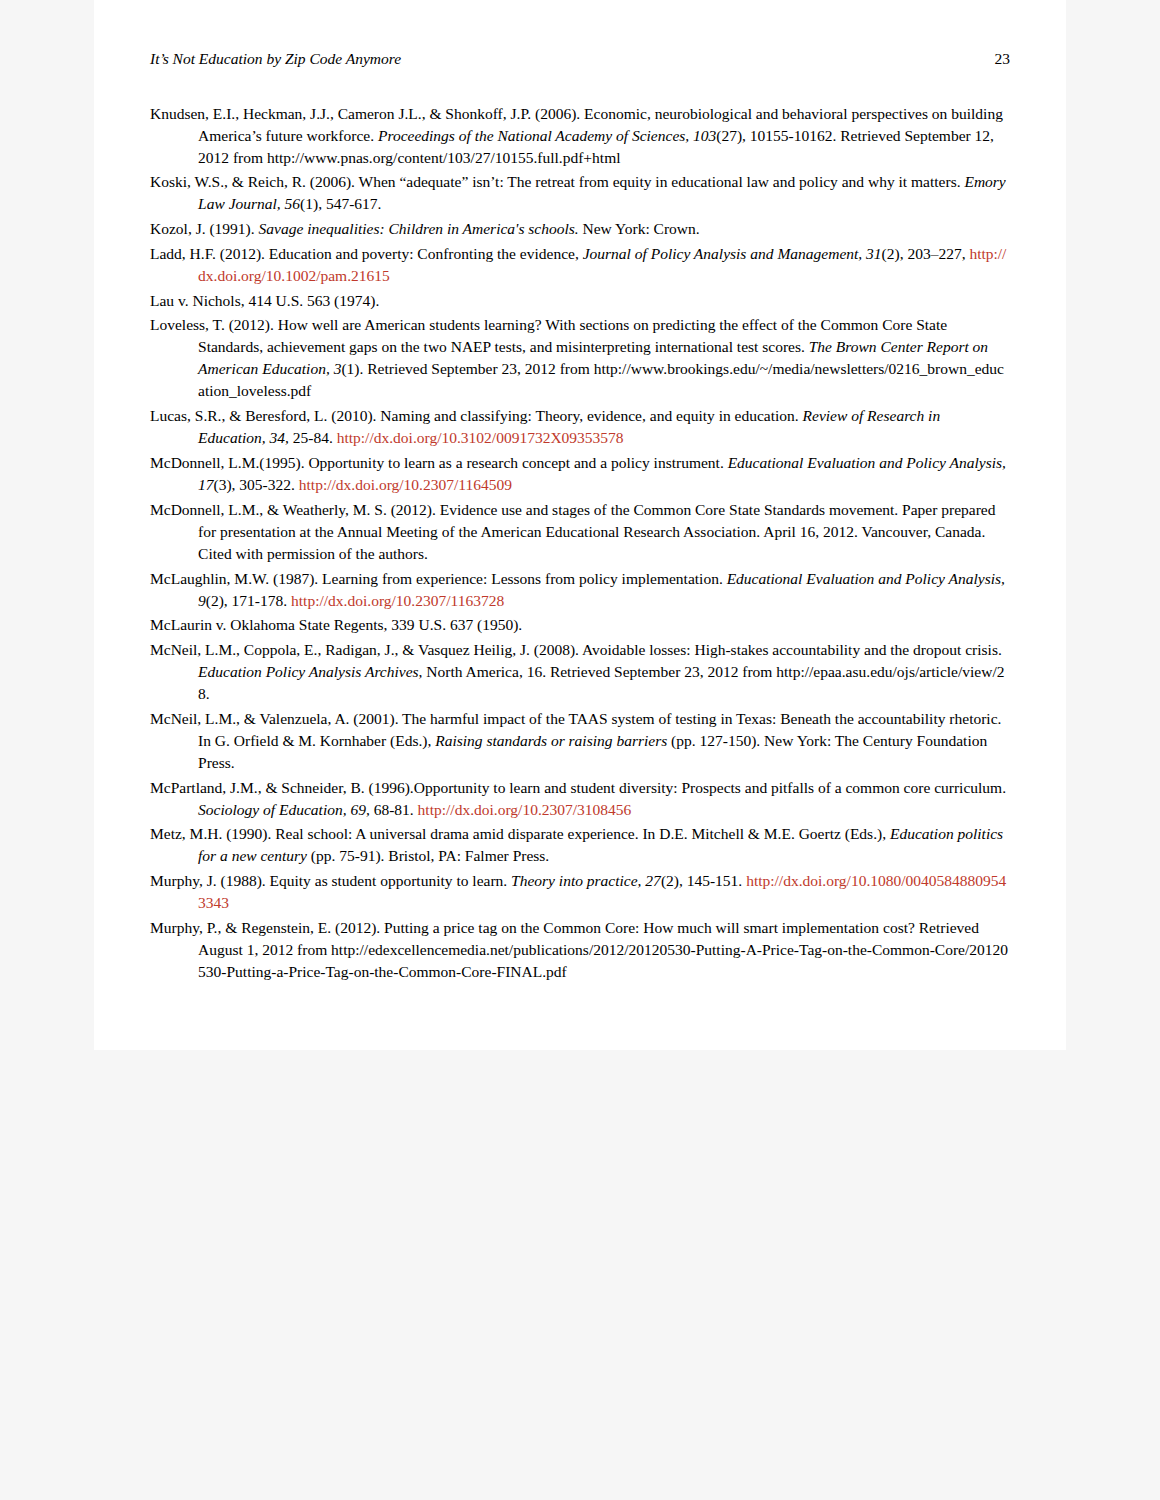It’s Not Education by Zip Code Anymore 23
Knudsen, E.I., Heckman, J.J., Cameron J.L., & Shonkoff, J.P. (2006). Economic, neurobiological and behavioral perspectives on building America’s future workforce. Proceedings of the National Academy of Sciences, 103(27), 10155-10162. Retrieved September 12, 2012 from http://www.pnas.org/content/103/27/10155.full.pdf+html
Koski, W.S., & Reich, R. (2006). When “adequate” isn’t: The retreat from equity in educational law and policy and why it matters. Emory Law Journal, 56(1), 547-617.
Kozol, J. (1991). Savage inequalities: Children in America's schools. New York: Crown.
Ladd, H.F. (2012). Education and poverty: Confronting the evidence, Journal of Policy Analysis and Management, 31(2), 203–227, http://dx.doi.org/10.1002/pam.21615
Lau v. Nichols, 414 U.S. 563 (1974).
Loveless, T. (2012). How well are American students learning? With sections on predicting the effect of the Common Core State Standards, achievement gaps on the two NAEP tests, and misinterpreting international test scores. The Brown Center Report on American Education, 3(1). Retrieved September 23, 2012 from http://www.brookings.edu/~/media/newsletters/0216_brown_education_loveless.pdf
Lucas, S.R., & Beresford, L. (2010). Naming and classifying: Theory, evidence, and equity in education. Review of Research in Education, 34, 25-84. http://dx.doi.org/10.3102/0091732X09353578
McDonnell, L.M.(1995). Opportunity to learn as a research concept and a policy instrument. Educational Evaluation and Policy Analysis, 17(3), 305-322. http://dx.doi.org/10.2307/1164509
McDonnell, L.M., & Weatherly, M. S. (2012). Evidence use and stages of the Common Core State Standards movement. Paper prepared for presentation at the Annual Meeting of the American Educational Research Association. April 16, 2012. Vancouver, Canada. Cited with permission of the authors.
McLaughlin, M.W. (1987). Learning from experience: Lessons from policy implementation. Educational Evaluation and Policy Analysis, 9(2), 171-178. http://dx.doi.org/10.2307/1163728
McLaurin v. Oklahoma State Regents, 339 U.S. 637 (1950).
McNeil, L.M., Coppola, E., Radigan, J., & Vasquez Heilig, J. (2008). Avoidable losses: High-stakes accountability and the dropout crisis. Education Policy Analysis Archives, North America, 16. Retrieved September 23, 2012 from http://epaa.asu.edu/ojs/article/view/28.
McNeil, L.M., & Valenzuela, A. (2001). The harmful impact of the TAAS system of testing in Texas: Beneath the accountability rhetoric. In G. Orfield & M. Kornhaber (Eds.), Raising standards or raising barriers (pp. 127-150). New York: The Century Foundation Press.
McPartland, J.M., & Schneider, B. (1996).Opportunity to learn and student diversity: Prospects and pitfalls of a common core curriculum. Sociology of Education, 69, 68-81. http://dx.doi.org/10.2307/3108456
Metz, M.H. (1990). Real school: A universal drama amid disparate experience. In D.E. Mitchell & M.E. Goertz (Eds.), Education politics for a new century (pp. 75-91). Bristol, PA: Falmer Press.
Murphy, J. (1988). Equity as student opportunity to learn. Theory into practice, 27(2), 145-151. http://dx.doi.org/10.1080/00405848809543343
Murphy, P., & Regenstein, E. (2012). Putting a price tag on the Common Core: How much will smart implementation cost? Retrieved August 1, 2012 from http://edexcellencemedia.net/publications/2012/20120530-Putting-A-Price-Tag-on-the-Common-Core/20120530-Putting-a-Price-Tag-on-the-Common-Core-FINAL.pdf